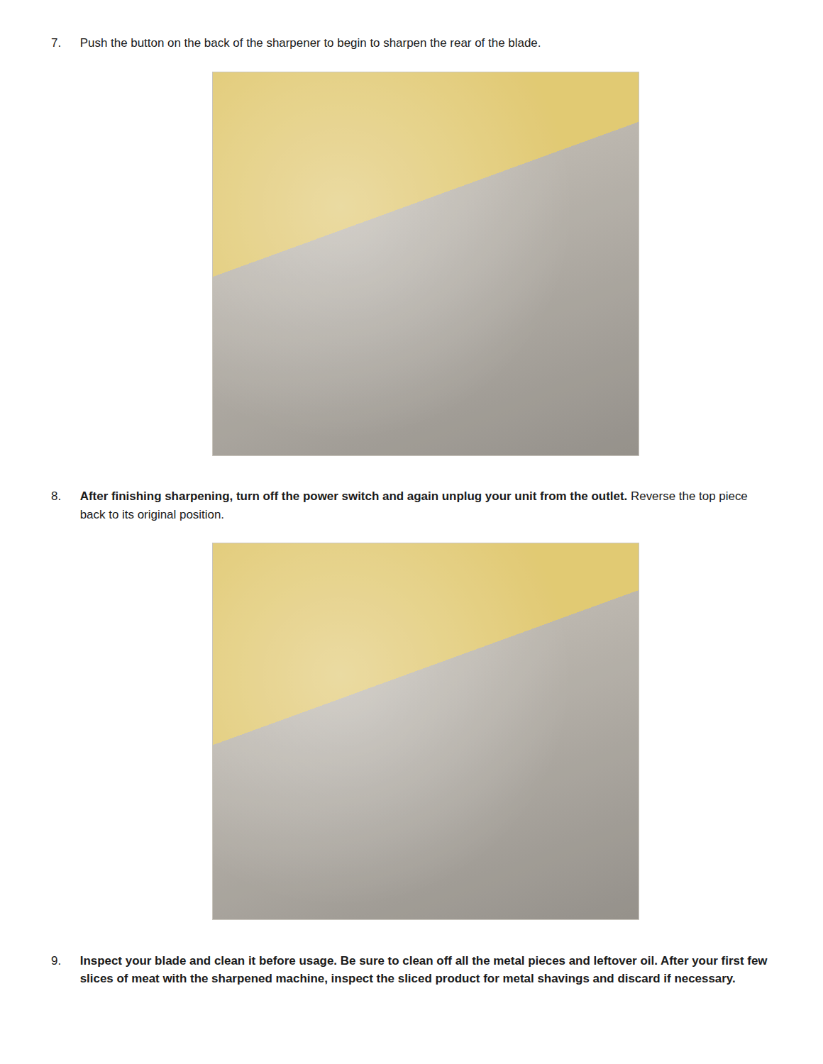Push the button on the back of the sharpener to begin to sharpen the rear of the blade.
After finishing sharpening, turn off the power switch and again unplug your unit from the outlet. Reverse the top piece back to its original position.
Inspect your blade and clean it before usage. Be sure to clean off all the metal pieces and leftover oil. After your first few slices of meat with the sharpened machine, inspect the sliced product for metal shavings and discard if necessary.